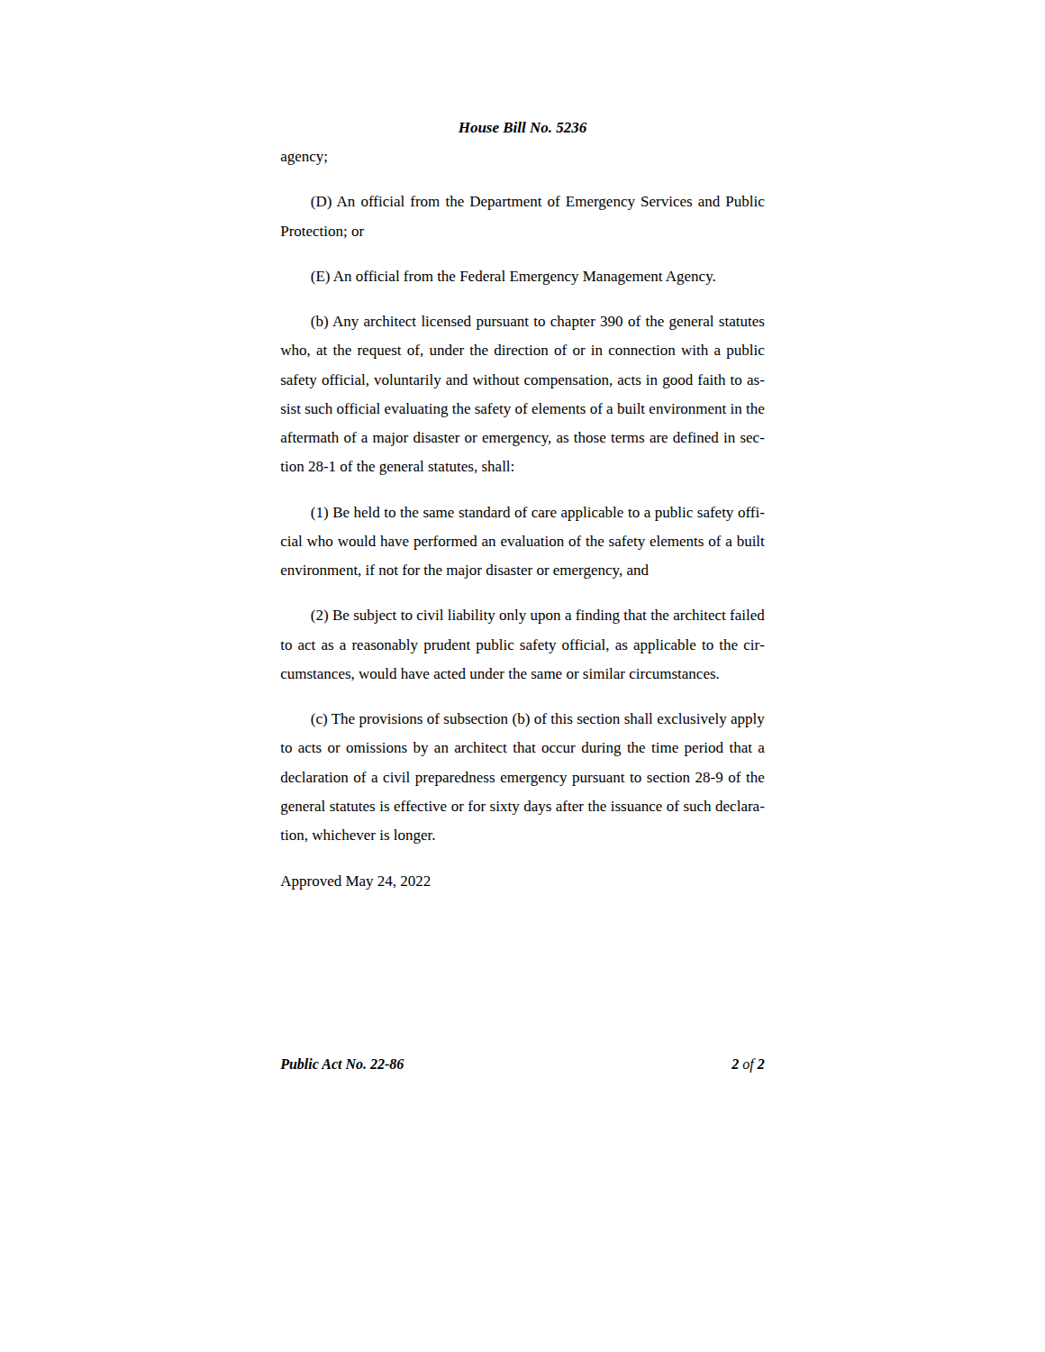House Bill No. 5236
agency;
(D) An official from the Department of Emergency Services and Public Protection; or
(E) An official from the Federal Emergency Management Agency.
(b) Any architect licensed pursuant to chapter 390 of the general statutes who, at the request of, under the direction of or in connection with a public safety official, voluntarily and without compensation, acts in good faith to assist such official evaluating the safety of elements of a built environment in the aftermath of a major disaster or emergency, as those terms are defined in section 28-1 of the general statutes, shall:
(1) Be held to the same standard of care applicable to a public safety official who would have performed an evaluation of the safety elements of a built environment, if not for the major disaster or emergency, and
(2) Be subject to civil liability only upon a finding that the architect failed to act as a reasonably prudent public safety official, as applicable to the circumstances, would have acted under the same or similar circumstances.
(c) The provisions of subsection (b) of this section shall exclusively apply to acts or omissions by an architect that occur during the time period that a declaration of a civil preparedness emergency pursuant to section 28-9 of the general statutes is effective or for sixty days after the issuance of such declaration, whichever is longer.
Approved May 24, 2022
Public Act No. 22-86 2 of 2